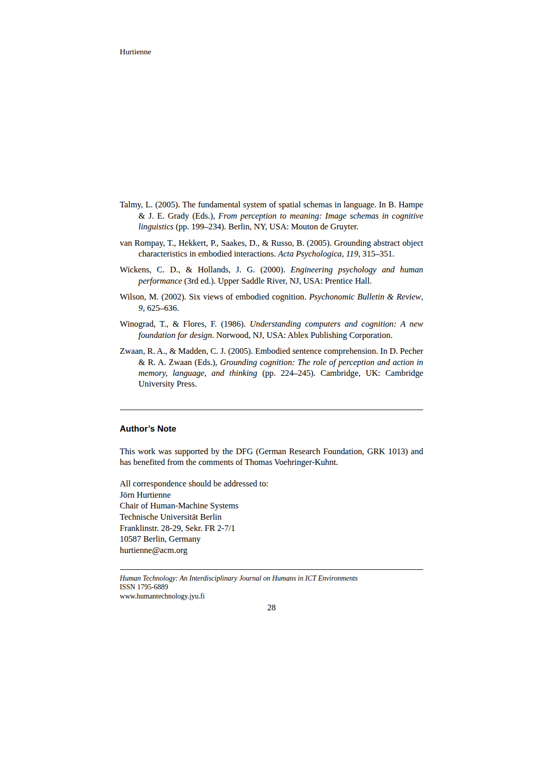Hurtienne
Talmy, L. (2005). The fundamental system of spatial schemas in language. In B. Hampe & J. E. Grady (Eds.), From perception to meaning: Image schemas in cognitive linguistics (pp. 199–234). Berlin, NY, USA: Mouton de Gruyter.
van Rompay, T., Hekkert, P., Saakes, D., & Russo, B. (2005). Grounding abstract object characteristics in embodied interactions. Acta Psychologica, 119, 315–351.
Wickens, C. D., & Hollands, J. G. (2000). Engineering psychology and human performance (3rd ed.). Upper Saddle River, NJ, USA: Prentice Hall.
Wilson, M. (2002). Six views of embodied cognition. Psychonomic Bulletin & Review, 9, 625–636.
Winograd, T., & Flores, F. (1986). Understanding computers and cognition: A new foundation for design. Norwood, NJ, USA: Ablex Publishing Corporation.
Zwaan, R. A., & Madden, C. J. (2005). Embodied sentence comprehension. In D. Pecher & R. A. Zwaan (Eds.), Grounding cognition: The role of perception and action in memory, language, and thinking (pp. 224–245). Cambridge, UK: Cambridge University Press.
Author’s Note
This work was supported by the DFG (German Research Foundation, GRK 1013) and has benefited from the comments of Thomas Voehringer-Kuhnt.
All correspondence should be addressed to:
Jörn Hurtienne
Chair of Human-Machine Systems
Technische Universität Berlin
Franklinstr. 28-29, Sekr. FR 2-7/1
10587 Berlin, Germany
hurtienne@acm.org
Human Technology: An Interdisciplinary Journal on Humans in ICT Environments
ISSN 1795-6889
www.humantechnology.jyu.fi
28